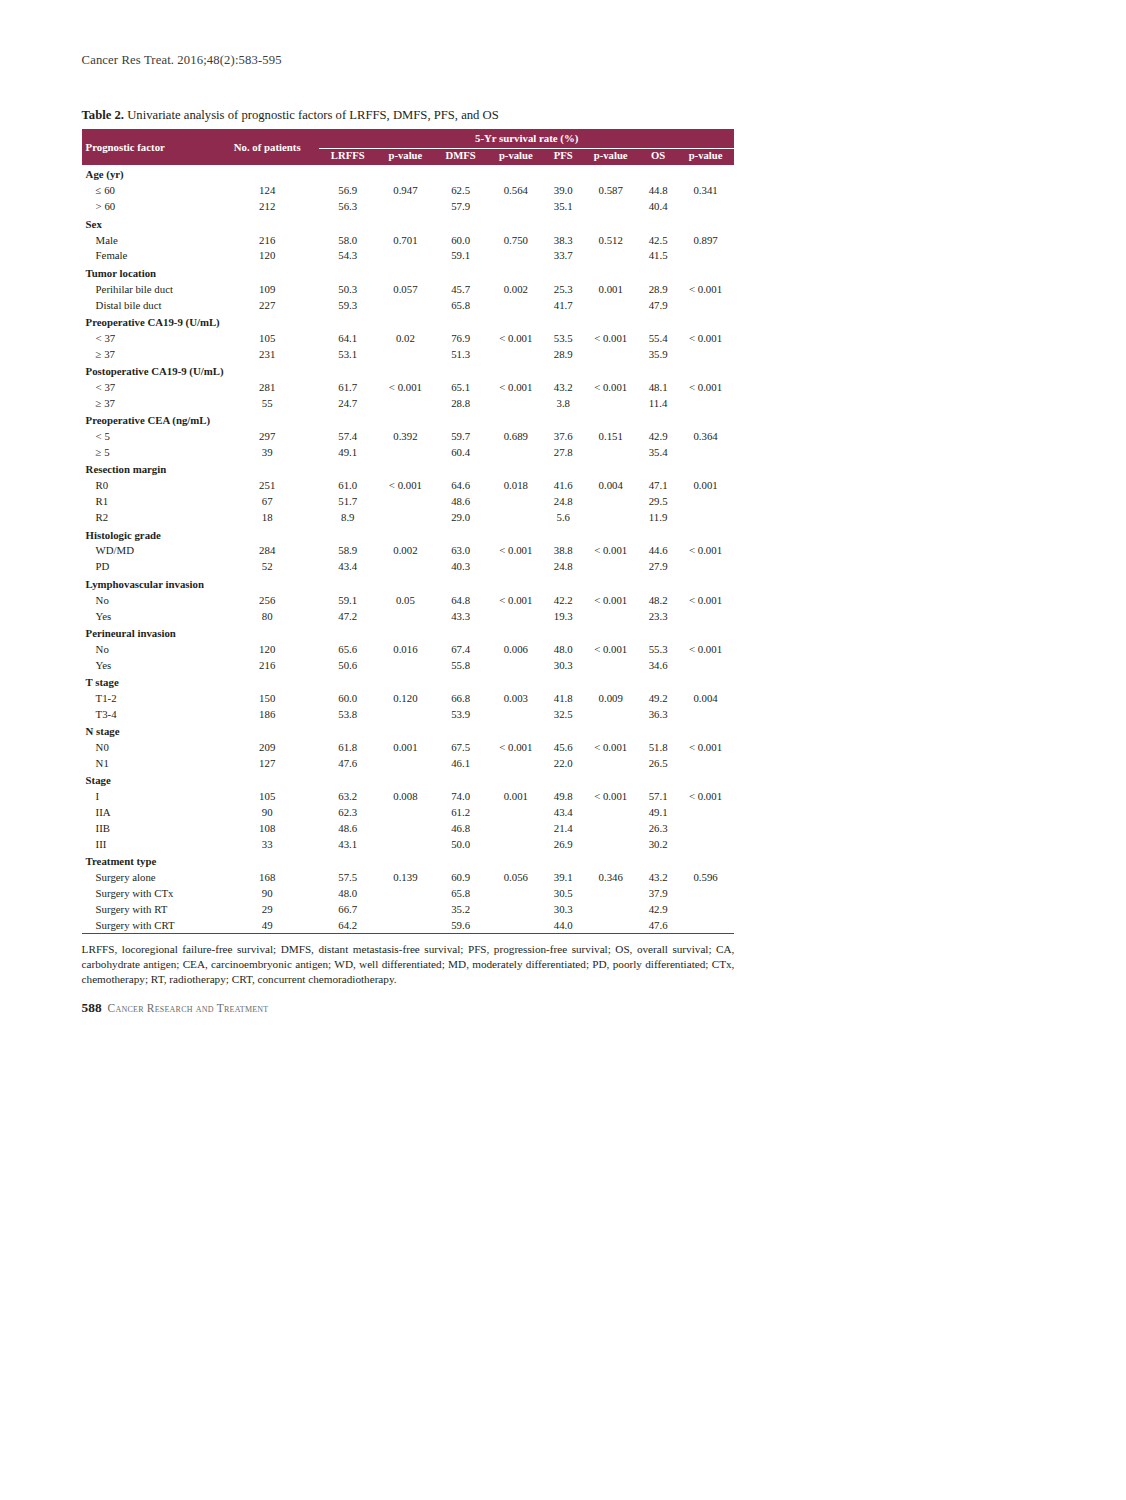Cancer Res Treat. 2016;48(2):583-595
Table 2. Univariate analysis of prognostic factors of LRFFS, DMFS, PFS, and OS
| Prognostic factor | No. of patients | 5-Yr survival rate (%) |
| --- | --- | --- |
| LRFFS | p-value | DMFS | p-value | PFS | p-value | OS | p-value |
| Age (yr) |
| ≤ 60 | 124 | 56.9 | 0.947 | 62.5 | 0.564 | 39.0 | 0.587 | 44.8 | 0.341 |
| > 60 | 212 | 56.3 | | 57.9 | | 35.1 | | 40.4 | |
| Sex |
| Male | 216 | 58.0 | 0.701 | 60.0 | 0.750 | 38.3 | 0.512 | 42.5 | 0.897 |
| Female | 120 | 54.3 | | 59.1 | | 33.7 | | 41.5 | |
| Tumor location |
| Perihilar bile duct | 109 | 50.3 | 0.057 | 45.7 | 0.002 | 25.3 | 0.001 | 28.9 | < 0.001 |
| Distal bile duct | 227 | 59.3 | | 65.8 | | 41.7 | | 47.9 | |
| Preoperative CA19-9 (U/mL) |
| < 37 | 105 | 64.1 | 0.02 | 76.9 | < 0.001 | 53.5 | < 0.001 | 55.4 | < 0.001 |
| ≥ 37 | 231 | 53.1 | | 51.3 | | 28.9 | | 35.9 | |
| Postoperative CA19-9 (U/mL) |
| < 37 | 281 | 61.7 | < 0.001 | 65.1 | < 0.001 | 43.2 | < 0.001 | 48.1 | < 0.001 |
| ≥ 37 | 55 | 24.7 | | 28.8 | | 3.8 | | 11.4 | |
| Preoperative CEA (ng/mL) |
| < 5 | 297 | 57.4 | 0.392 | 59.7 | 0.689 | 37.6 | 0.151 | 42.9 | 0.364 |
| ≥ 5 | 39 | 49.1 | | 60.4 | | 27.8 | | 35.4 | |
| Resection margin |
| R0 | 251 | 61.0 | < 0.001 | 64.6 | 0.018 | 41.6 | 0.004 | 47.1 | 0.001 |
| R1 | 67 | 51.7 | | 48.6 | | 24.8 | | 29.5 | |
| R2 | 18 | 8.9 | | 29.0 | | 5.6 | | 11.9 | |
| Histologic grade |
| WD/MD | 284 | 58.9 | 0.002 | 63.0 | < 0.001 | 38.8 | < 0.001 | 44.6 | < 0.001 |
| PD | 52 | 43.4 | | 40.3 | | 24.8 | | 27.9 | |
| Lymphovascular invasion |
| No | 256 | 59.1 | 0.05 | 64.8 | < 0.001 | 42.2 | < 0.001 | 48.2 | < 0.001 |
| Yes | 80 | 47.2 | | 43.3 | | 19.3 | | 23.3 | |
| Perineural invasion |
| No | 120 | 65.6 | 0.016 | 67.4 | 0.006 | 48.0 | < 0.001 | 55.3 | < 0.001 |
| Yes | 216 | 50.6 | | 55.8 | | 30.3 | | 34.6 | |
| T stage |
| T1-2 | 150 | 60.0 | 0.120 | 66.8 | 0.003 | 41.8 | 0.009 | 49.2 | 0.004 |
| T3-4 | 186 | 53.8 | | 53.9 | | 32.5 | | 36.3 | |
| N stage |
| N0 | 209 | 61.8 | 0.001 | 67.5 | < 0.001 | 45.6 | < 0.001 | 51.8 | < 0.001 |
| N1 | 127 | 47.6 | | 46.1 | | 22.0 | | 26.5 | |
| Stage |
| I | 105 | 63.2 | 0.008 | 74.0 | 0.001 | 49.8 | < 0.001 | 57.1 | < 0.001 |
| IIA | 90 | 62.3 | | 61.2 | | 43.4 | | 49.1 | |
| IIB | 108 | 48.6 | | 46.8 | | 21.4 | | 26.3 | |
| III | 33 | 43.1 | | 50.0 | | 26.9 | | 30.2 | |
| Treatment type |
| Surgery alone | 168 | 57.5 | 0.139 | 60.9 | 0.056 | 39.1 | 0.346 | 43.2 | 0.596 |
| Surgery with CTx | 90 | 48.0 | | 65.8 | | 30.5 | | 37.9 | |
| Surgery with RT | 29 | 66.7 | | 35.2 | | 30.3 | | 42.9 | |
| Surgery with CRT | 49 | 64.2 | | 59.6 | | 44.0 | | 47.6 | |
LRFFS, locoregional failure-free survival; DMFS, distant metastasis-free survival; PFS, progression-free survival; OS, overall survival; CA, carbohydrate antigen; CEA, carcinoembryonic antigen; WD, well differentiated; MD, moderately differentiated; PD, poorly differentiated; CTx, chemotherapy; RT, radiotherapy; CRT, concurrent chemoradiotherapy.
588 Cancer Research and Treatment